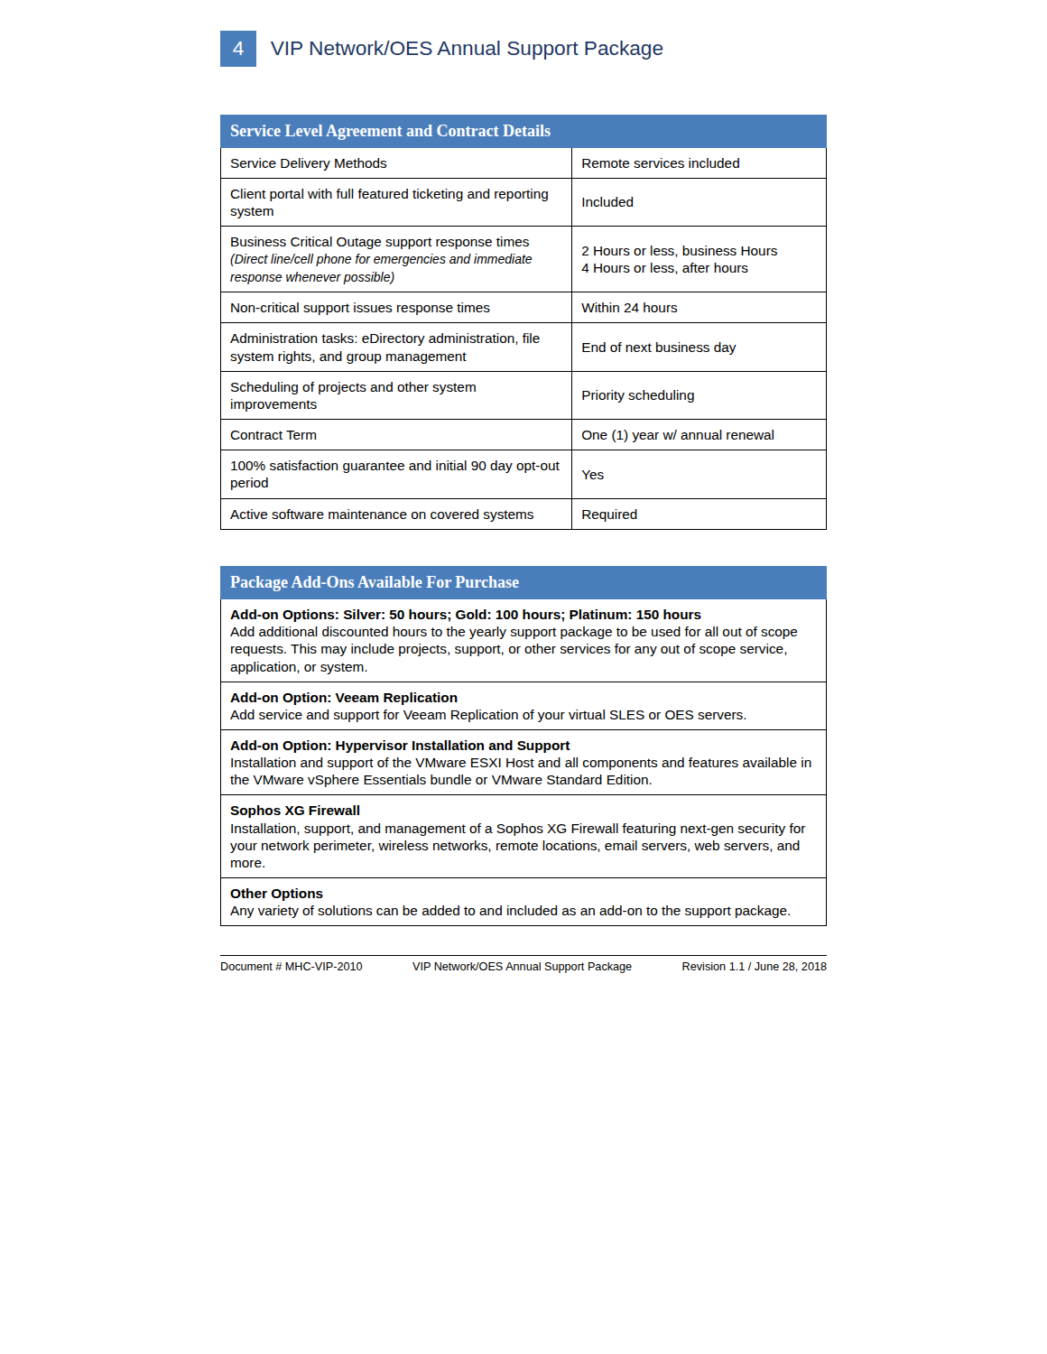4
VIP Network/OES Annual Support Package
| Service Level Agreement and Contract Details |
| --- |
| Service Delivery Methods | Remote services included |
| Client portal with full featured ticketing and reporting system | Included |
| Business Critical Outage support response times (Direct line/cell phone for emergencies and immediate response whenever possible) | 2 Hours or less, business Hours 4 Hours or less, after hours |
| Non-critical support issues response times | Within 24 hours |
| Administration tasks: eDirectory administration, file system rights, and group management | End of next business day |
| Scheduling of projects and other system improvements | Priority scheduling |
| Contract Term | One (1) year w/ annual renewal |
| 100% satisfaction guarantee and initial 90 day opt-out period | Yes |
| Active software maintenance on covered systems | Required |
| Package Add-Ons Available For Purchase |
| --- |
| Add-on Options: Silver: 50 hours; Gold: 100 hours; Platinum: 150 hours Add additional discounted hours to the yearly support package to be used for all out of scope requests. This may include projects, support, or other services for any out of scope service, application, or system. |
| Add-on Option: Veeam Replication Add service and support for Veeam Replication of your virtual SLES or OES servers. |
| Add-on Option: Hypervisor Installation and Support Installation and support of the VMware ESXI Host and all components and features available in the VMware vSphere Essentials bundle or VMware Standard Edition. |
| Sophos XG Firewall Installation, support, and management of a Sophos XG Firewall featuring next-gen security for your network perimeter, wireless networks, remote locations, email servers, web servers, and more. |
| Other Options Any variety of solutions can be added to and included as an add-on to the support package. |
Document # MHC-VIP-2010 VIP Network/OES Annual Support Package Revision 1.1 / June 28, 2018